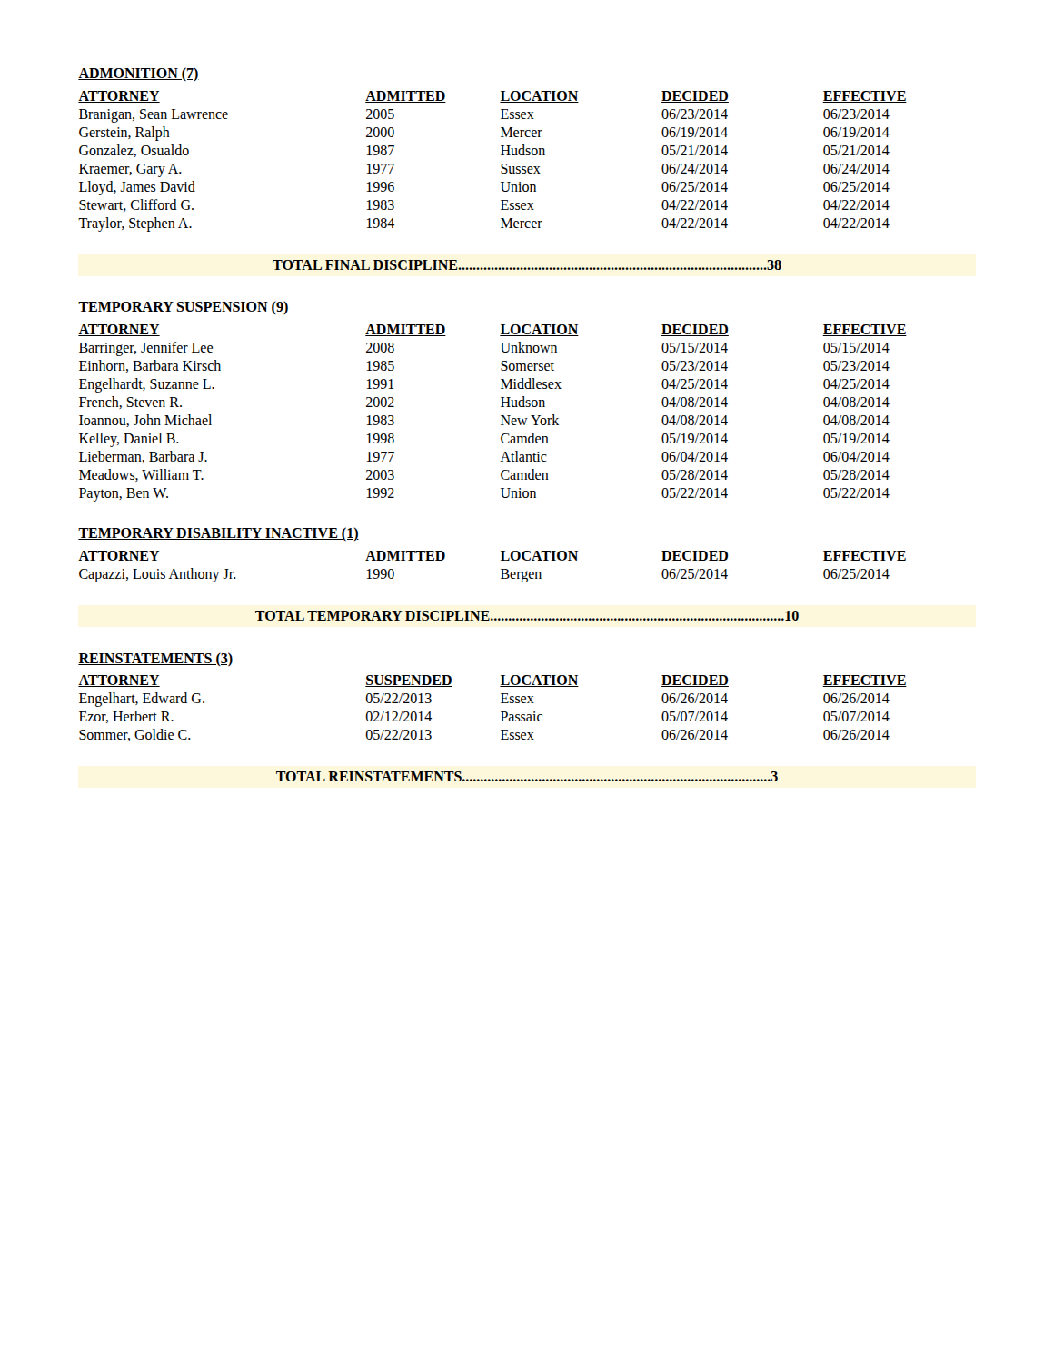ADMONITION (7)
| ATTORNEY | ADMITTED | LOCATION | DECIDED | EFFECTIVE |
| --- | --- | --- | --- | --- |
| Branigan, Sean Lawrence | 2005 | Essex | 06/23/2014 | 06/23/2014 |
| Gerstein, Ralph | 2000 | Mercer | 06/19/2014 | 06/19/2014 |
| Gonzalez, Osualdo | 1987 | Hudson | 05/21/2014 | 05/21/2014 |
| Kraemer, Gary A. | 1977 | Sussex | 06/24/2014 | 06/24/2014 |
| Lloyd, James David | 1996 | Union | 06/25/2014 | 06/25/2014 |
| Stewart, Clifford G. | 1983 | Essex | 04/22/2014 | 04/22/2014 |
| Traylor, Stephen A. | 1984 | Mercer | 04/22/2014 | 04/22/2014 |
TOTAL FINAL DISCIPLINE..................................................................................... 38
TEMPORARY SUSPENSION (9)
| ATTORNEY | ADMITTED | LOCATION | DECIDED | EFFECTIVE |
| --- | --- | --- | --- | --- |
| Barringer, Jennifer Lee | 2008 | Unknown | 05/15/2014 | 05/15/2014 |
| Einhorn, Barbara Kirsch | 1985 | Somerset | 05/23/2014 | 05/23/2014 |
| Engelhardt, Suzanne L. | 1991 | Middlesex | 04/25/2014 | 04/25/2014 |
| French, Steven R. | 2002 | Hudson | 04/08/2014 | 04/08/2014 |
| Ioannou, John Michael | 1983 | New York | 04/08/2014 | 04/08/2014 |
| Kelley, Daniel B. | 1998 | Camden | 05/19/2014 | 05/19/2014 |
| Lieberman, Barbara J. | 1977 | Atlantic | 06/04/2014 | 06/04/2014 |
| Meadows, William T. | 2003 | Camden | 05/28/2014 | 05/28/2014 |
| Payton, Ben W. | 1992 | Union | 05/22/2014 | 05/22/2014 |
TEMPORARY DISABILITY INACTIVE (1)
| ATTORNEY | ADMITTED | LOCATION | DECIDED | EFFECTIVE |
| --- | --- | --- | --- | --- |
| Capazzi, Louis Anthony Jr. | 1990 | Bergen | 06/25/2014 | 06/25/2014 |
TOTAL TEMPORARY DISCIPLINE................................................................................. 10
REINSTATEMENTS (3)
| ATTORNEY | SUSPENDED | LOCATION | DECIDED | EFFECTIVE |
| --- | --- | --- | --- | --- |
| Engelhart, Edward G. | 05/22/2013 | Essex | 06/26/2014 | 06/26/2014 |
| Ezor, Herbert R. | 02/12/2014 | Passaic | 05/07/2014 | 05/07/2014 |
| Sommer, Goldie C. | 05/22/2013 | Essex | 06/26/2014 | 06/26/2014 |
TOTAL REINSTATEMENTS..................................................................................... 3